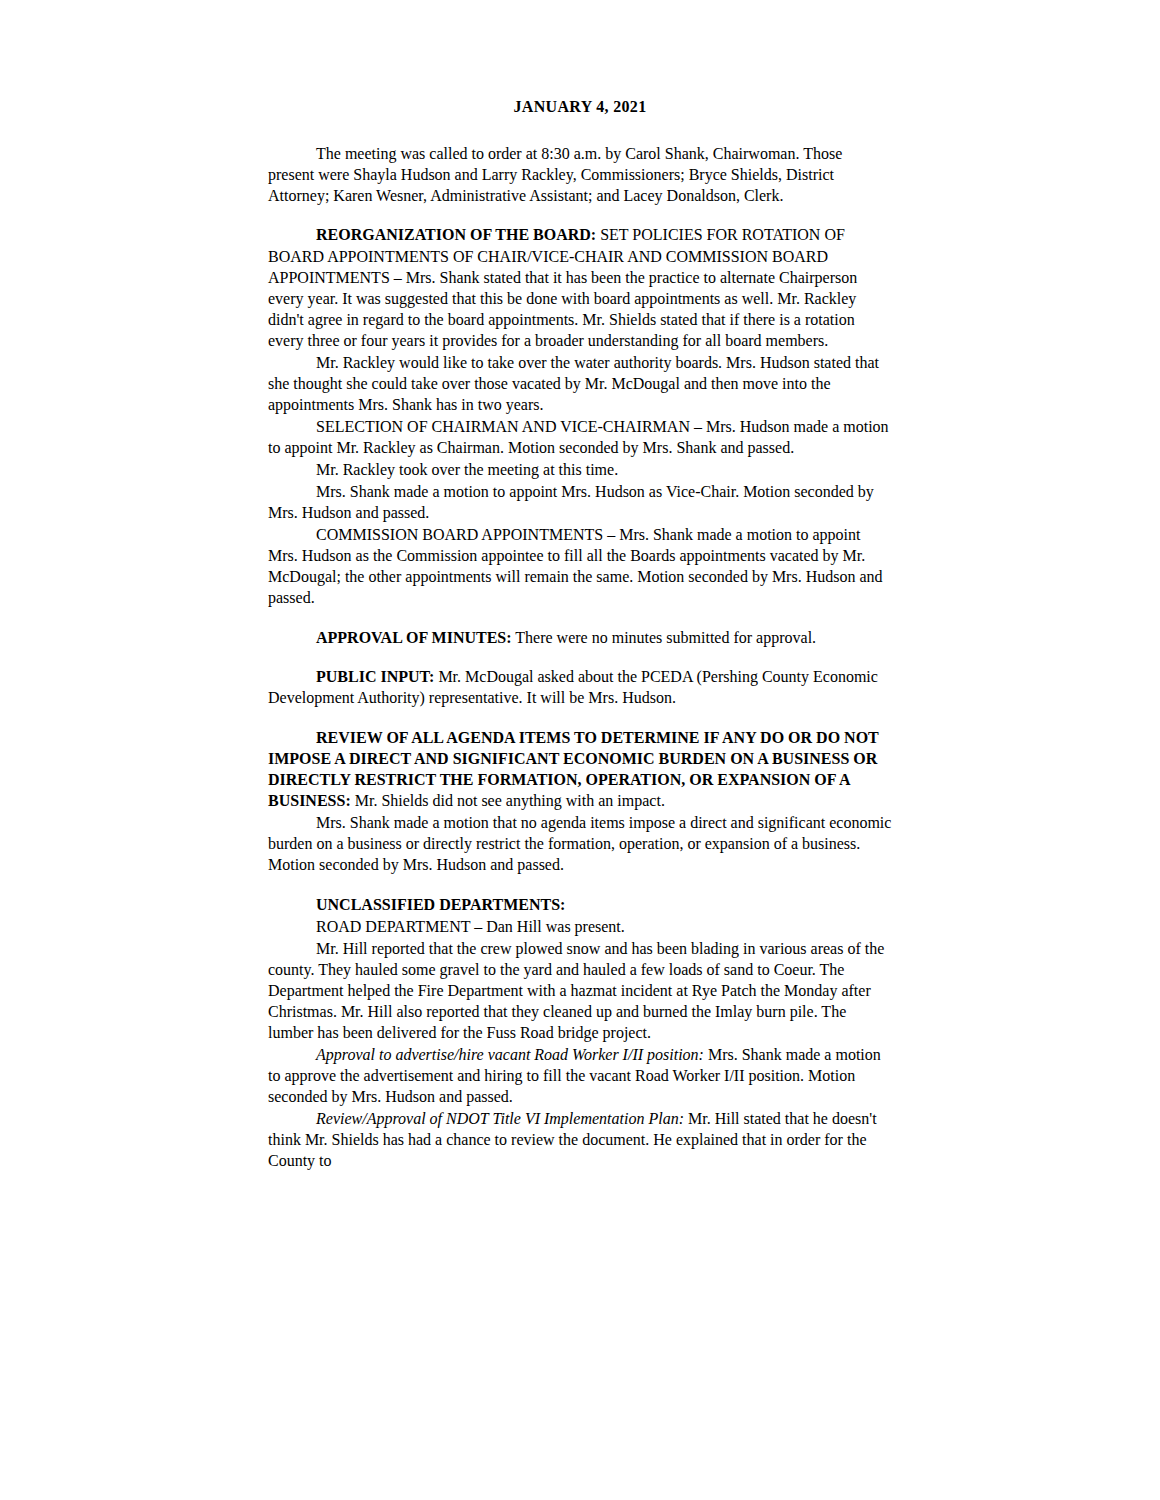JANUARY 4, 2021
The meeting was called to order at 8:30 a.m. by Carol Shank, Chairwoman. Those present were Shayla Hudson and Larry Rackley, Commissioners; Bryce Shields, District Attorney; Karen Wesner, Administrative Assistant; and Lacey Donaldson, Clerk.
REORGANIZATION OF THE BOARD: SET POLICIES FOR ROTATION OF BOARD APPOINTMENTS OF CHAIR/VICE-CHAIR AND COMMISSION BOARD APPOINTMENTS – Mrs. Shank stated that it has been the practice to alternate Chairperson every year. It was suggested that this be done with board appointments as well. Mr. Rackley didn't agree in regard to the board appointments. Mr. Shields stated that if there is a rotation every three or four years it provides for a broader understanding for all board members.
Mr. Rackley would like to take over the water authority boards. Mrs. Hudson stated that she thought she could take over those vacated by Mr. McDougal and then move into the appointments Mrs. Shank has in two years.
SELECTION OF CHAIRMAN AND VICE-CHAIRMAN – Mrs. Hudson made a motion to appoint Mr. Rackley as Chairman. Motion seconded by Mrs. Shank and passed.
Mr. Rackley took over the meeting at this time.
Mrs. Shank made a motion to appoint Mrs. Hudson as Vice-Chair. Motion seconded by Mrs. Hudson and passed.
COMMISSION BOARD APPOINTMENTS – Mrs. Shank made a motion to appoint Mrs. Hudson as the Commission appointee to fill all the Boards appointments vacated by Mr. McDougal; the other appointments will remain the same. Motion seconded by Mrs. Hudson and passed.
APPROVAL OF MINUTES: There were no minutes submitted for approval.
PUBLIC INPUT: Mr. McDougal asked about the PCEDA (Pershing County Economic Development Authority) representative. It will be Mrs. Hudson.
REVIEW OF ALL AGENDA ITEMS TO DETERMINE IF ANY DO OR DO NOT IMPOSE A DIRECT AND SIGNIFICANT ECONOMIC BURDEN ON A BUSINESS OR DIRECTLY RESTRICT THE FORMATION, OPERATION, OR EXPANSION OF A BUSINESS: Mr. Shields did not see anything with an impact.
Mrs. Shank made a motion that no agenda items impose a direct and significant economic burden on a business or directly restrict the formation, operation, or expansion of a business. Motion seconded by Mrs. Hudson and passed.
UNCLASSIFIED DEPARTMENTS:
ROAD DEPARTMENT – Dan Hill was present.
Mr. Hill reported that the crew plowed snow and has been blading in various areas of the county. They hauled some gravel to the yard and hauled a few loads of sand to Coeur. The Department helped the Fire Department with a hazmat incident at Rye Patch the Monday after Christmas. Mr. Hill also reported that they cleaned up and burned the Imlay burn pile. The lumber has been delivered for the Fuss Road bridge project.
Approval to advertise/hire vacant Road Worker I/II position: Mrs. Shank made a motion to approve the advertisement and hiring to fill the vacant Road Worker I/II position. Motion seconded by Mrs. Hudson and passed.
Review/Approval of NDOT Title VI Implementation Plan: Mr. Hill stated that he doesn't think Mr. Shields has had a chance to review the document. He explained that in order for the County to